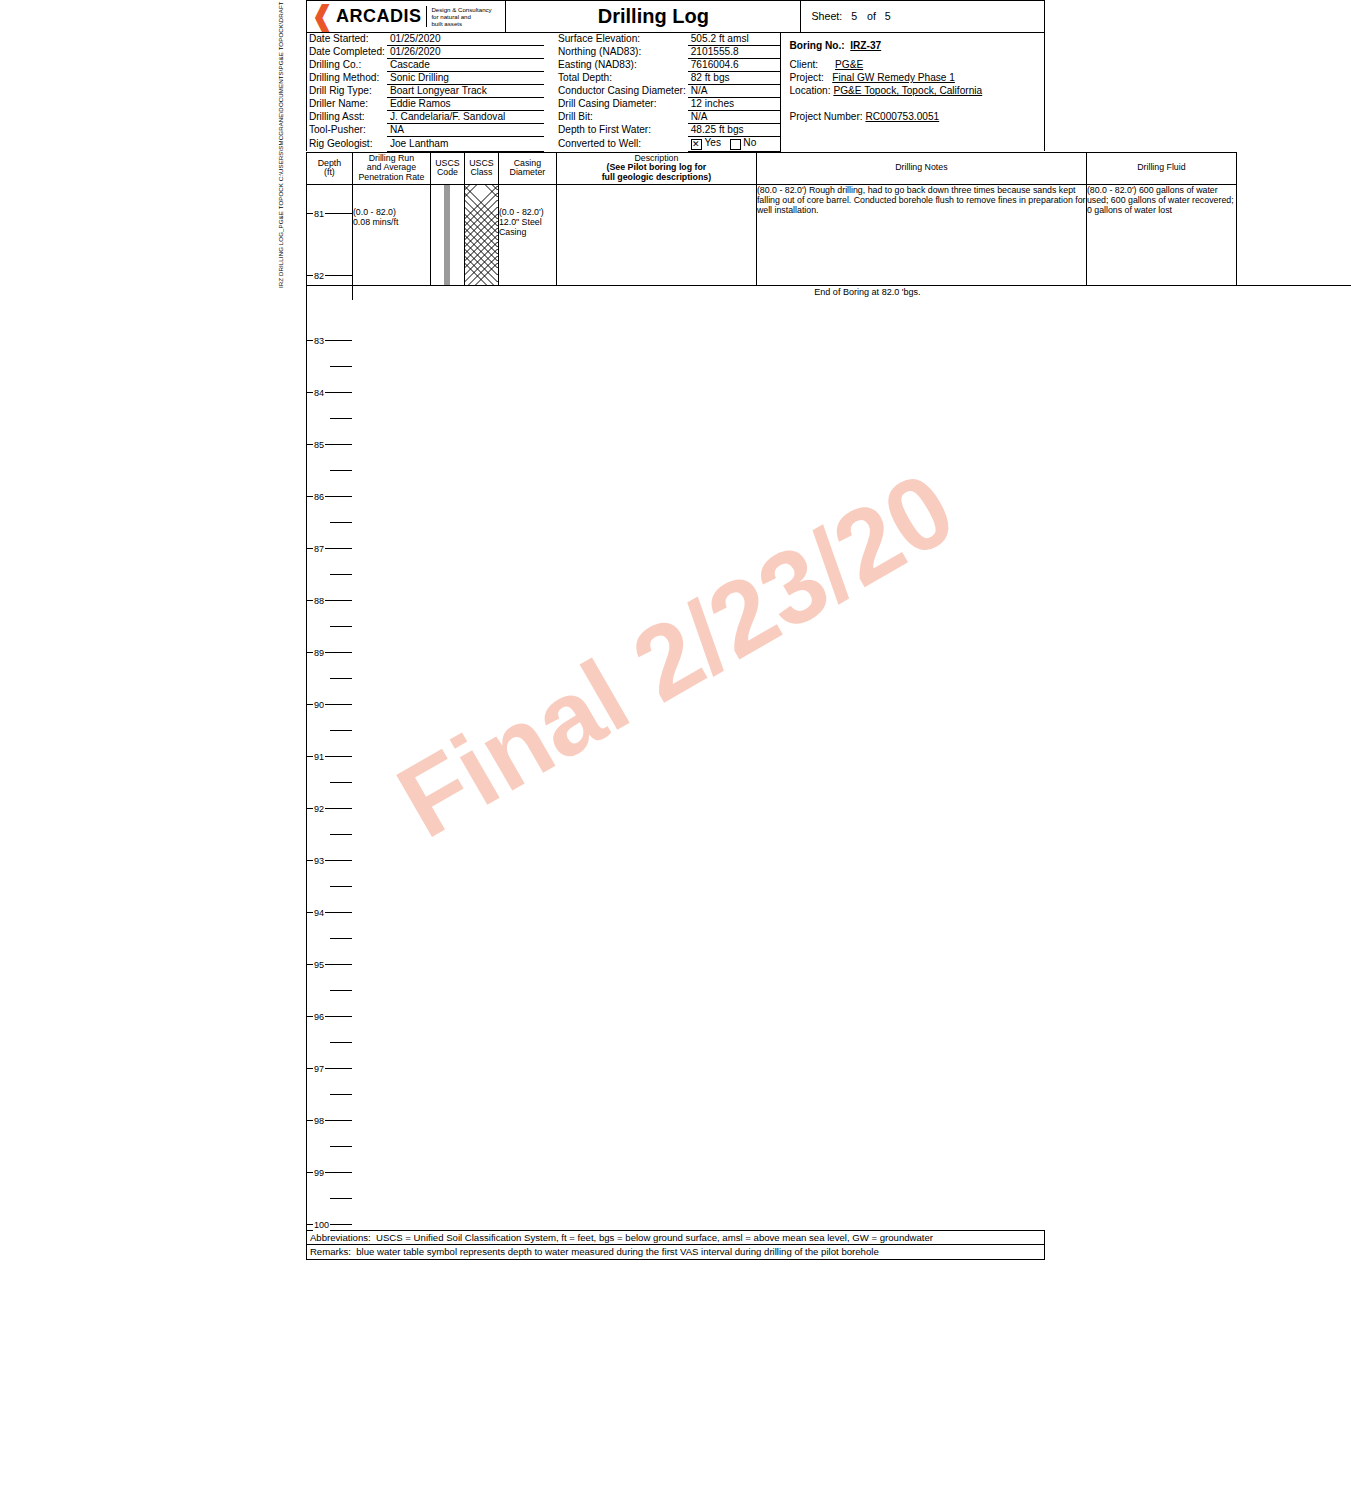Final 2/23/20
IRZ DRILLING LOG_PG&E TOPOCK C:\USERS\SMCGRANE\DOCUMENTS\PG&E TOPOCK\DRAFT BORING LOGS\GINT FILES\02.23.20\TOPOCK DATABASE FOR PLOG.GPJ TOPOCK DATA TEMPLATE FOR PLOG.GDT 02/23/20 15:27
| ❰ ARCADIS Design & Consultancy for natural and built assets | Drilling Log | Sheet: 5 of 5 |
| Date Started: | 01/25/2020 | | Surface Elevation: | 505.2 ft amsl | Boring No.: IRZ-37 |
| Date Completed: | 01/26/2020 | | Northing (NAD83): | 2101555.8 |
| Drilling Co.: | Cascade | | Easting (NAD83): | 7616004.6 | Client: PG&E |
| Drilling Method: | Sonic Drilling | | Total Depth: | 82 ft bgs | Project: Final GW Remedy Phase 1 |
| Drill Rig Type: | Boart Longyear Track | | Conductor Casing Diameter: | N/A | Location: PG&E Topock, Topock, California |
| Driller Name: | Eddie Ramos | | Drill Casing Diameter: | 12 inches | |
| Drilling Asst: | J. Candelaria/F. Sandoval | | Drill Bit: | N/A | Project Number: RC000753.0051 |
| Tool-Pusher: | NA | | Depth to First Water: | 48.25 ft bgs | |
| Rig Geologist: | Joe Lantham | | Converted to Well: | ✕ Yes No | |
| Depth (ft) | Drilling Run and Average Penetration Rate | USCS Code | USCS Class | Casing Diameter | Description (See Pilot boring log for full geologic descriptions) | Drilling Notes | Drilling Fluid |
| --- | --- | --- | --- | --- | --- | --- | --- |
| 81 82 | (0.0 - 82.0) 0.08 mins/ft | | | (0.0 - 82.0') 12.0" Steel Casing | | (80.0 - 82.0') Rough drilling, had to go back down three times because sands kept falling out of core barrel. Conducted borehole flush to remove fines in preparation for well installation. | (80.0 - 82.0') 600 gallons of water used; 600 gallons of water recovered; 0 gallons of water lost |
| | End of Boring at 82.0 'bgs. |
| 83 84 85 86 87 88 89 90 91 92 93 94 95 96 97 98 99 100 | |
| Abbreviations: USCS = Unified Soil Classification System, ft = feet, bgs = below ground surface, amsl = above mean sea level, GW = groundwater |
| Remarks: blue water table symbol represents depth to water measured during the first VAS interval during drilling of the pilot borehole |